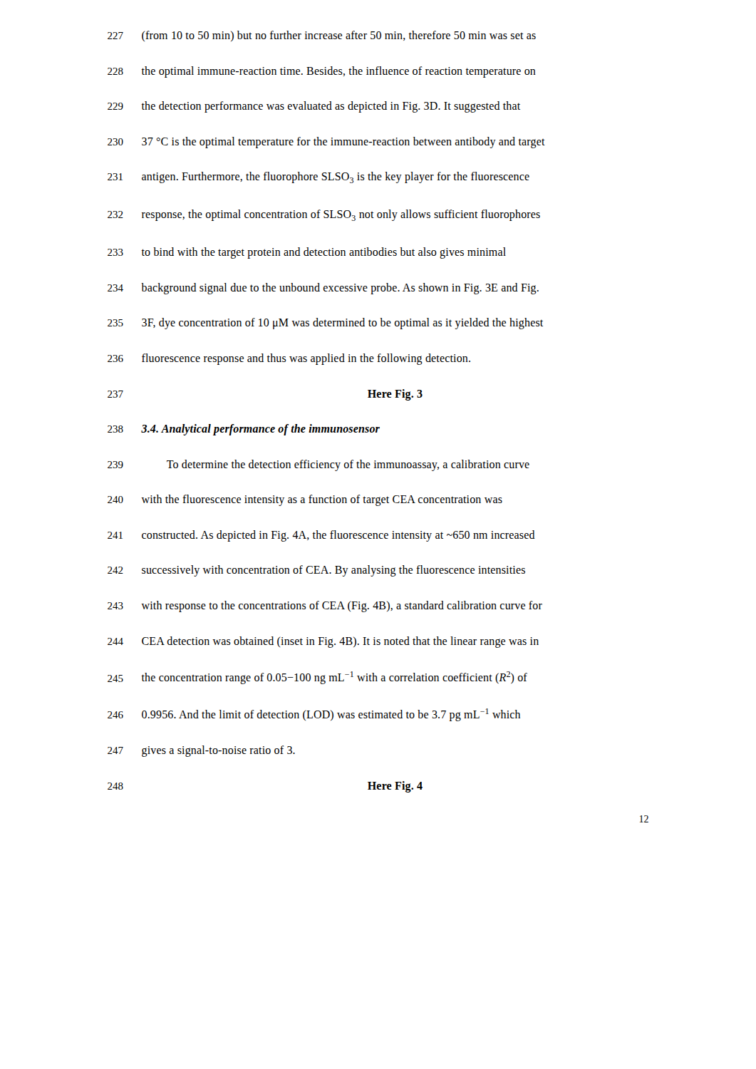227
(from 10 to 50 min) but no further increase after 50 min, therefore 50 min was set as
228
the optimal immune-reaction time. Besides, the influence of reaction temperature on
229
the detection performance was evaluated as depicted in Fig. 3D. It suggested that
230
37 °C is the optimal temperature for the immune-reaction between antibody and target
231
antigen. Furthermore, the fluorophore SLSO3 is the key player for the fluorescence
232
response, the optimal concentration of SLSO3 not only allows sufficient fluorophores
233
to bind with the target protein and detection antibodies but also gives minimal
234
background signal due to the unbound excessive probe. As shown in Fig. 3E and Fig.
235
3F, dye concentration of 10 μM was determined to be optimal as it yielded the highest
236
fluorescence response and thus was applied in the following detection.
237
Here Fig. 3
238
3.4. Analytical performance of the immunosensor
239
To determine the detection efficiency of the immunoassay, a calibration curve
240
with the fluorescence intensity as a function of target CEA concentration was
241
constructed. As depicted in Fig. 4A, the fluorescence intensity at ~650 nm increased
242
successively with concentration of CEA. By analysing the fluorescence intensities
243
with response to the concentrations of CEA (Fig. 4B), a standard calibration curve for
244
CEA detection was obtained (inset in Fig. 4B). It is noted that the linear range was in
245
the concentration range of 0.05−100 ng mL−1 with a correlation coefficient (R2) of
246
0.9956. And the limit of detection (LOD) was estimated to be 3.7 pg mL−1 which
247
gives a signal-to-noise ratio of 3.
248
Here Fig. 4
12